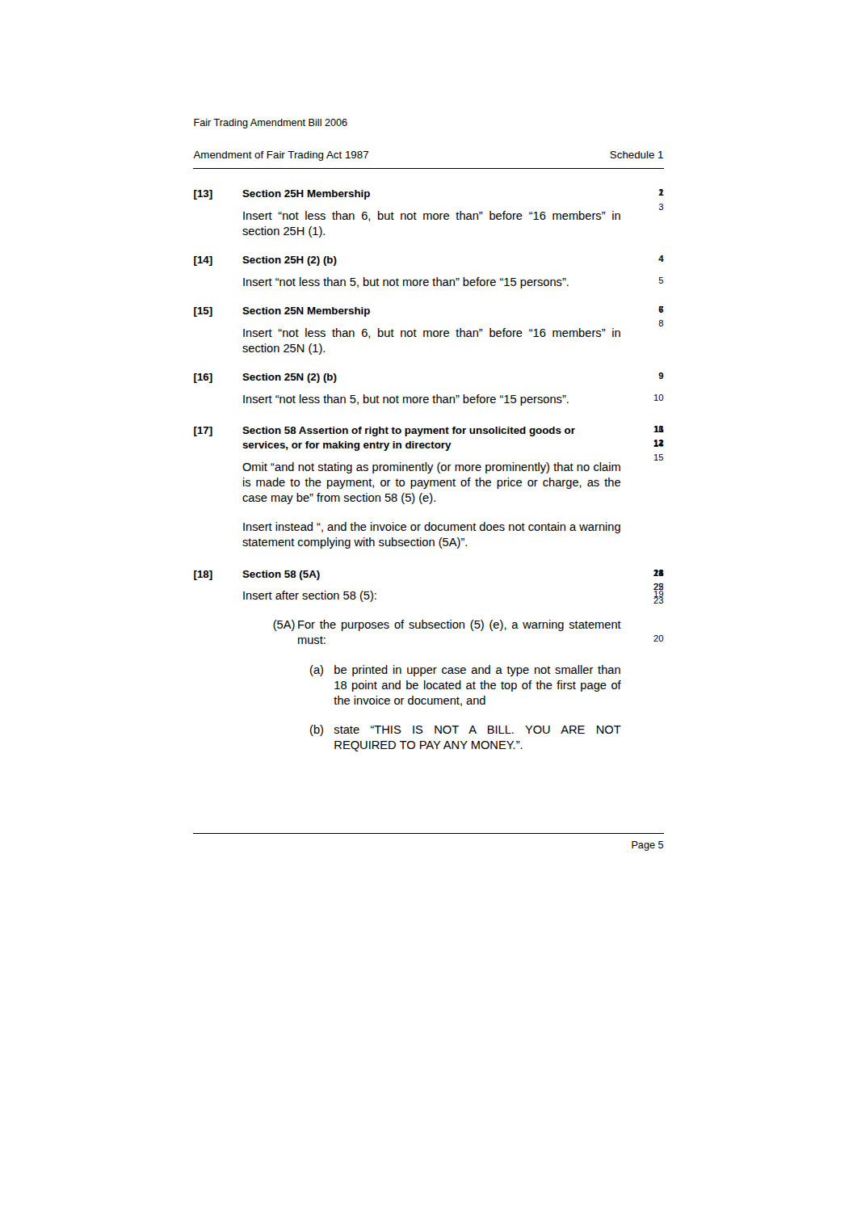Fair Trading Amendment Bill 2006
Amendment of Fair Trading Act 1987 Schedule 1
[13]
Section 25H Membership1
Insert “not less than 6, but not more than” before “16 members” in section 25H (1).23
[14]
Section 25H (2) (b)4
Insert “not less than 5, but not more than” before “15 persons”.5
[15]
Section 25N Membership6
Insert “not less than 6, but not more than” before “16 members” in section 25N (1).78
[16]
Section 25N (2) (b)9
Insert “not less than 5, but not more than” before “15 persons”.10
[17]
Section 58 Assertion of right to payment for unsolicited goods or services, or for making entry in directory1112
Omit “and not stating as prominently (or more prominently) that no claim is made to the payment, or to payment of the price or charge, as the case may be” from section 58 (5) (e).131415
Insert instead “, and the invoice or document does not contain a warning statement complying with subsection (5A)”.1617
[18]
Section 58 (5A)18
Insert after section 58 (5):19
(5A)
For the purposes of subsection (5) (e), a warning statement must:20
(a)
be printed in upper case and a type not smaller than 18 point and be located at the top of the first page of the invoice or document, and212223
(b)
state “THIS IS NOT A BILL. YOU ARE NOT REQUIRED TO PAY ANY MONEY.”.2425
Page 5